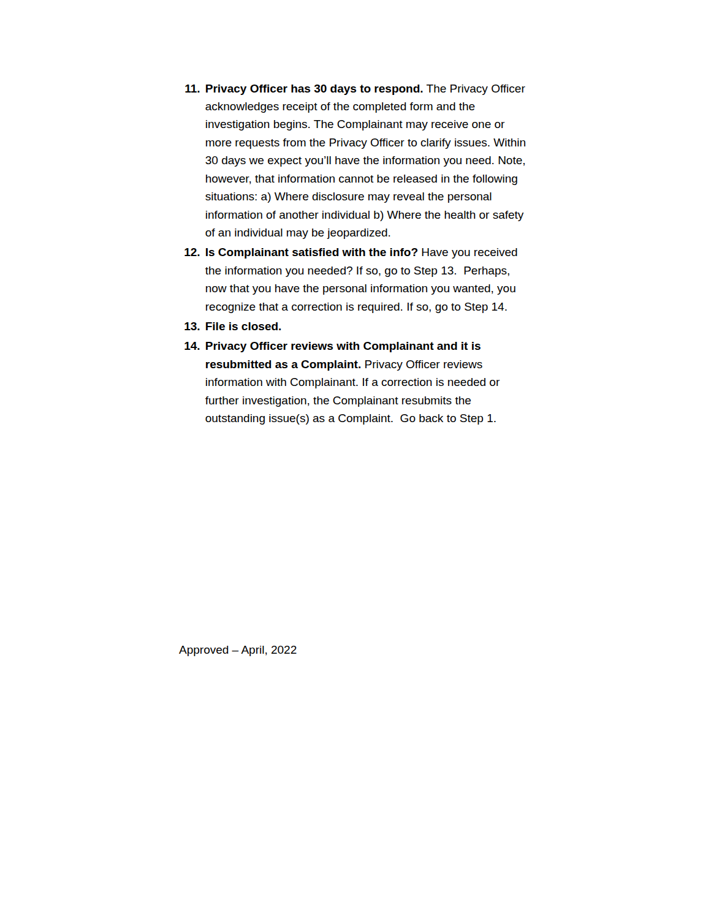Privacy Officer has 30 days to respond. The Privacy Officer acknowledges receipt of the completed form and the investigation begins. The Complainant may receive one or more requests from the Privacy Officer to clarify issues. Within 30 days we expect you’ll have the information you need. Note, however, that information cannot be released in the following situations: a) Where disclosure may reveal the personal information of another individual b) Where the health or safety of an individual may be jeopardized.
Is Complainant satisfied with the info? Have you received the information you needed? If so, go to Step 13. Perhaps, now that you have the personal information you wanted, you recognize that a correction is required. If so, go to Step 14.
File is closed.
Privacy Officer reviews with Complainant and it is resubmitted as a Complaint. Privacy Officer reviews information with Complainant. If a correction is needed or further investigation, the Complainant resubmits the outstanding issue(s) as a Complaint. Go back to Step 1.
Approved – April, 2022